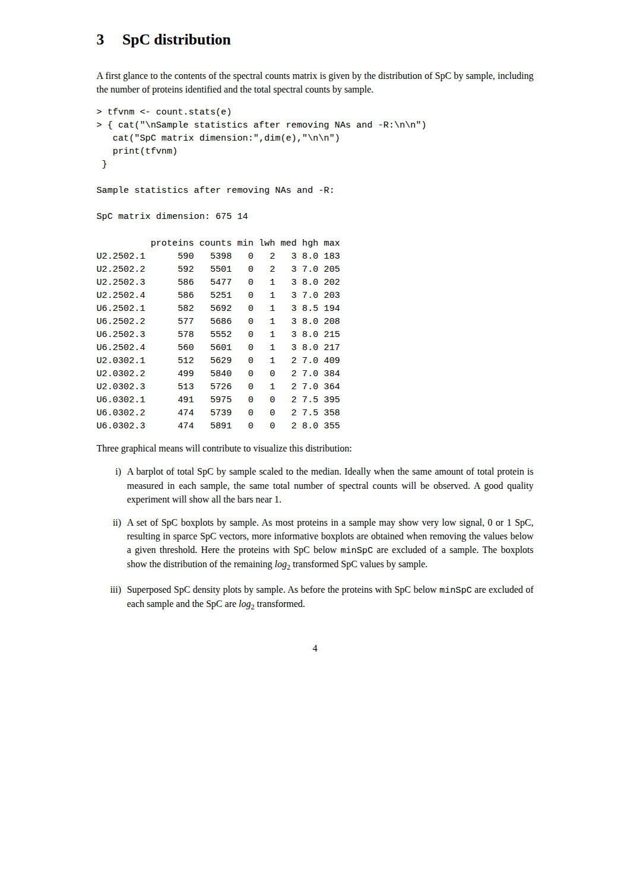3 SpC distribution
A first glance to the contents of the spectral counts matrix is given by the distribution of SpC by sample, including the number of proteins identified and the total spectral counts by sample.
> tfvnm <- count.stats(e)
> { cat("\nSample statistics after removing NAs and -R:\n\n")
   cat("SpC matrix dimension:",dim(e),"\n\n")
   print(tfvnm)
 }

Sample statistics after removing NAs and -R:

SpC matrix dimension: 675 14

          proteins counts min lwh med hgh max
U2.2502.1      590   5398   0   2   3 8.0 183
U2.2502.2      592   5501   0   2   3 7.0 205
U2.2502.3      586   5477   0   1   3 8.0 202
U2.2502.4      586   5251   0   1   3 7.0 203
U6.2502.1      582   5692   0   1   3 8.5 194
U6.2502.2      577   5686   0   1   3 8.0 208
U6.2502.3      578   5552   0   1   3 8.0 215
U6.2502.4      560   5601   0   1   3 8.0 217
U2.0302.1      512   5629   0   1   2 7.0 409
U2.0302.2      499   5840   0   0   2 7.0 384
U2.0302.3      513   5726   0   1   2 7.0 364
U6.0302.1      491   5975   0   0   2 7.5 395
U6.0302.2      474   5739   0   0   2 7.5 358
U6.0302.3      474   5891   0   0   2 8.0 355
Three graphical means will contribute to visualize this distribution:
A barplot of total SpC by sample scaled to the median. Ideally when the same amount of total protein is measured in each sample, the same total number of spectral counts will be observed. A good quality experiment will show all the bars near 1.
A set of SpC boxplots by sample. As most proteins in a sample may show very low signal, 0 or 1 SpC, resulting in sparce SpC vectors, more informative boxplots are obtained when removing the values below a given threshold. Here the proteins with SpC below minSpC are excluded of a sample. The boxplots show the distribution of the remaining log2 transformed SpC values by sample.
Superposed SpC density plots by sample. As before the proteins with SpC below minSpC are excluded of each sample and the SpC are log2 transformed.
4